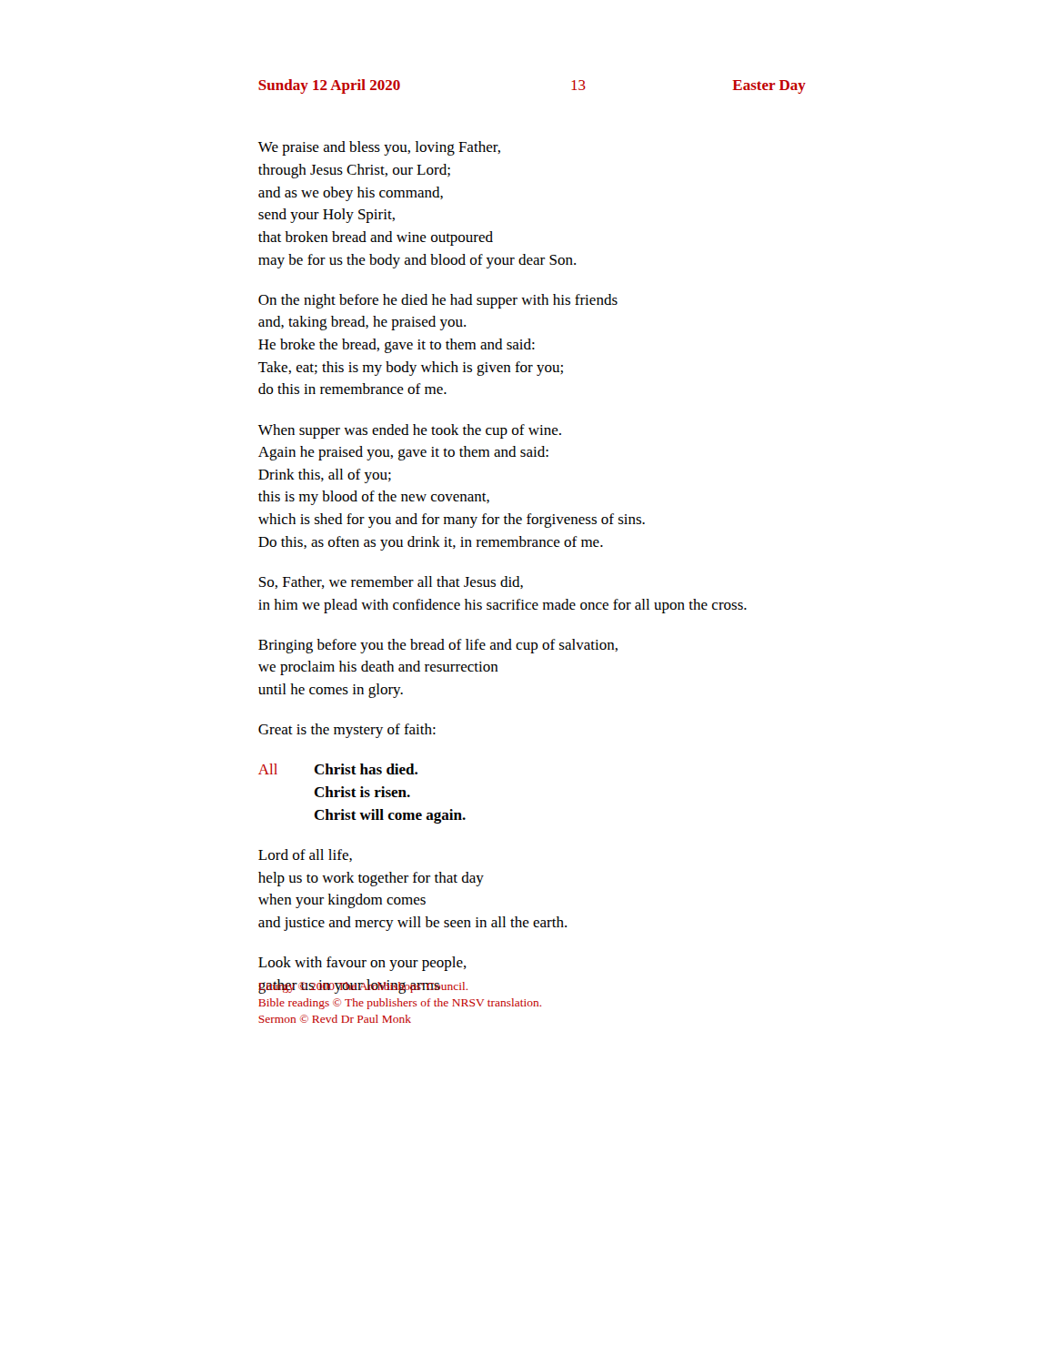Sunday 12 April 2020 13 Easter Day
We praise and bless you, loving Father,
through Jesus Christ, our Lord;
and as we obey his command,
send your Holy Spirit,
that broken bread and wine outpoured
may be for us the body and blood of your dear Son.
On the night before he died he had supper with his friends
and, taking bread, he praised you.
He broke the bread, gave it to them and said:
Take, eat; this is my body which is given for you;
do this in remembrance of me.
When supper was ended he took the cup of wine.
Again he praised you, gave it to them and said:
Drink this, all of you;
this is my blood of the new covenant,
which is shed for you and for many for the forgiveness of sins.
Do this, as often as you drink it, in remembrance of me.
So, Father, we remember all that Jesus did,
in him we plead with confidence his sacrifice made once for all upon the cross.
Bringing before you the bread of life and cup of salvation,
we proclaim his death and resurrection
until he comes in glory.
Great is the mystery of faith:
All
Christ has died.
Christ is risen.
Christ will come again.
Lord of all life,
help us to work together for that day
when your kingdom comes
and justice and mercy will be seen in all the earth.
Look with favour on your people,
gather us in your loving arms
Liturgy © 2000 The Archbishops' Council.
Bible readings © The publishers of the NRSV translation.
Sermon © Revd Dr Paul Monk